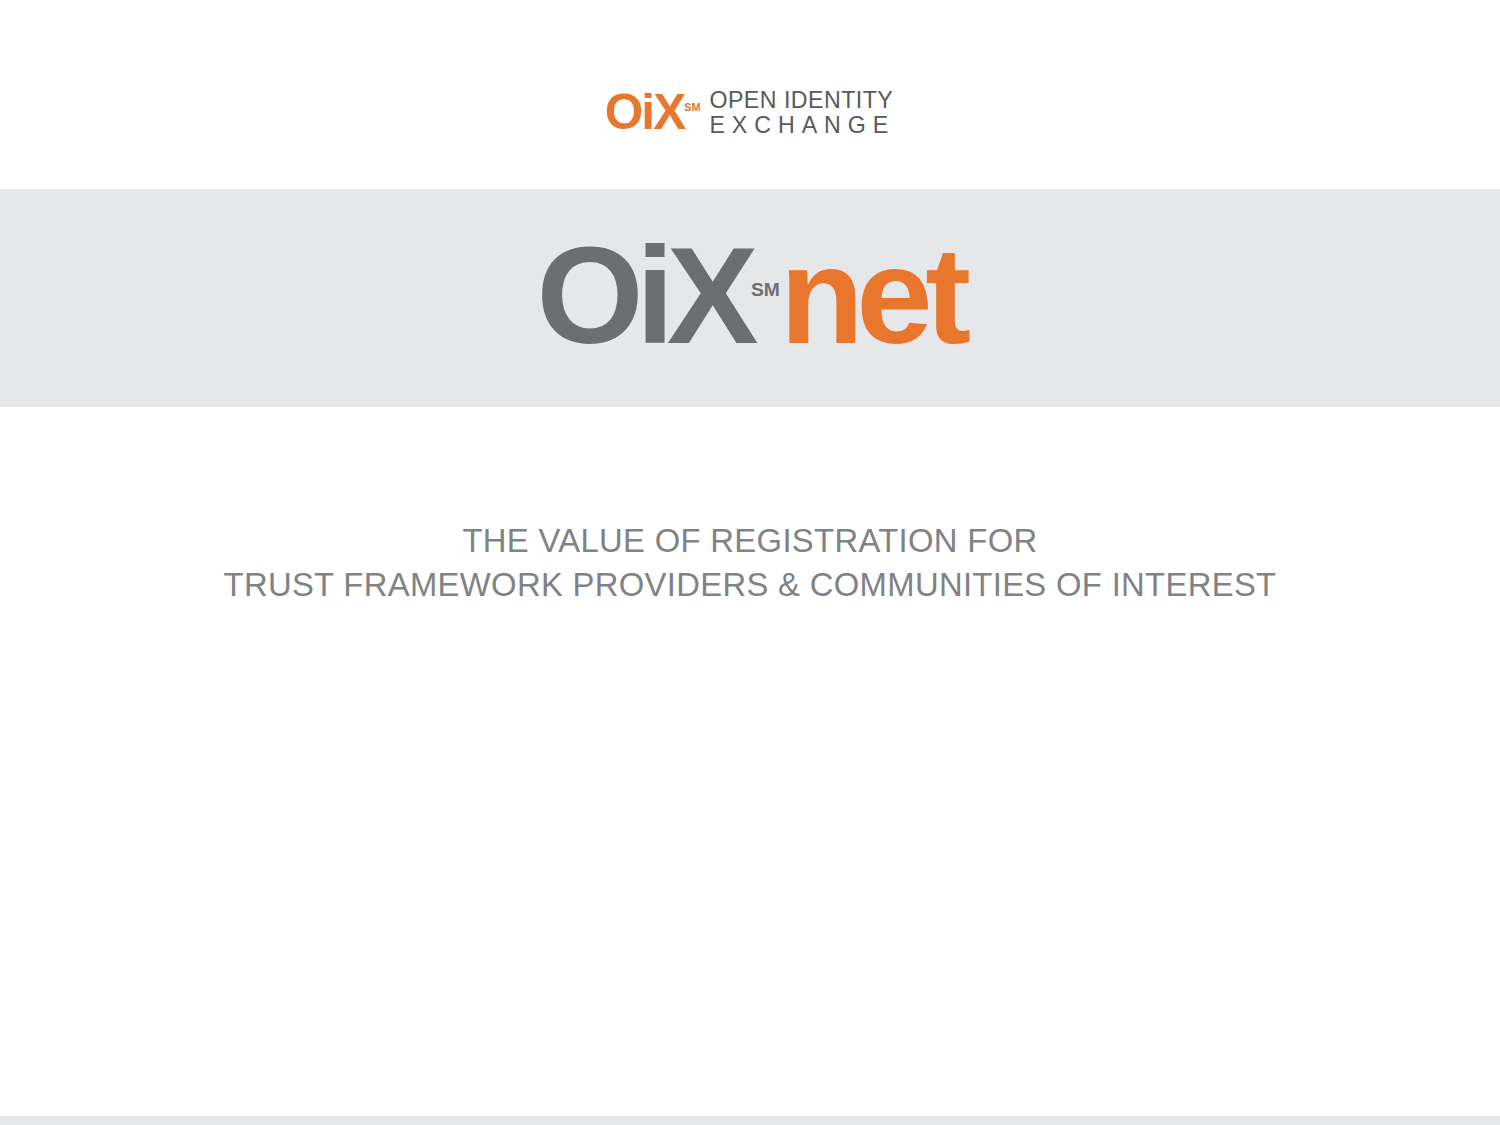OiXSM OPEN IDENTITY EXCHANGE
OiXSM net
The value of registration for
trust framework providers & communities of interest